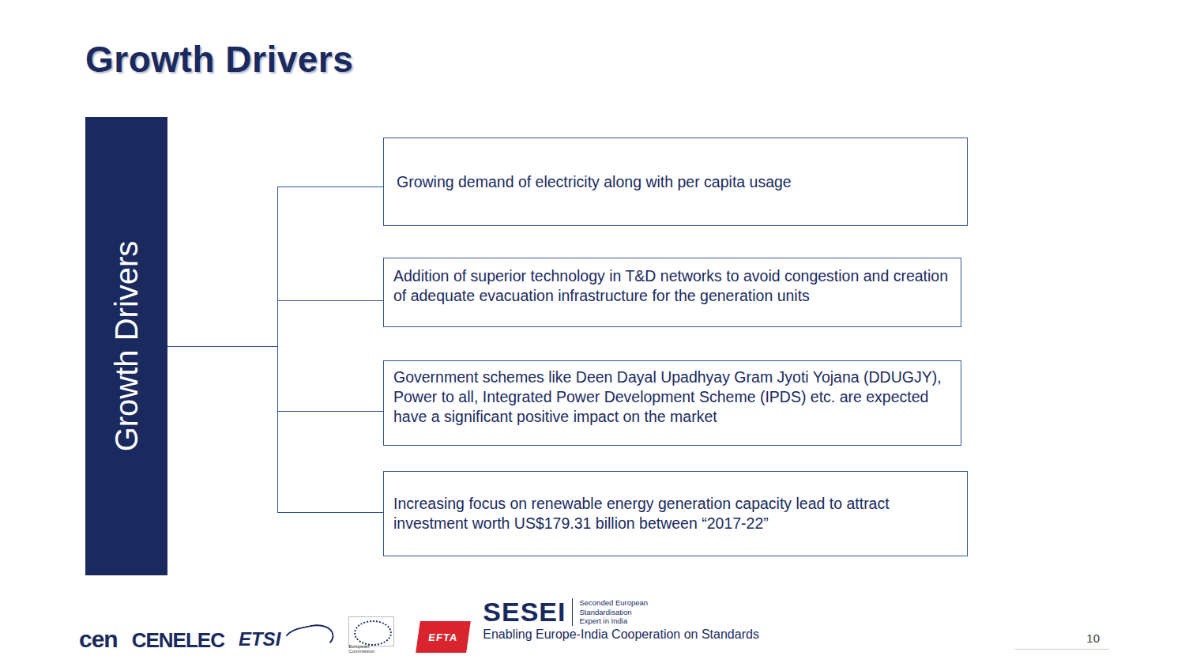Growth Drivers
Growth Drivers
Growing demand of electricity along with per capita usage
Addition of superior technology in T&D networks to avoid congestion and creation of adequate evacuation infrastructure for the generation units
Government schemes like Deen Dayal Upadhyay Gram Jyoti Yojana (DDUGJY), Power to all, Integrated Power Development Scheme (IPDS) etc. are expected have a significant positive impact on the market
Increasing focus on renewable energy generation capacity lead to attract investment worth US$179.31 billion between “2017-22”
cen
CENELEC
ETSI
European
Commission
EFTA
SESEI Seconded European
Standardisation
Expert in India
Enabling Europe-India Cooperation on Standards
10